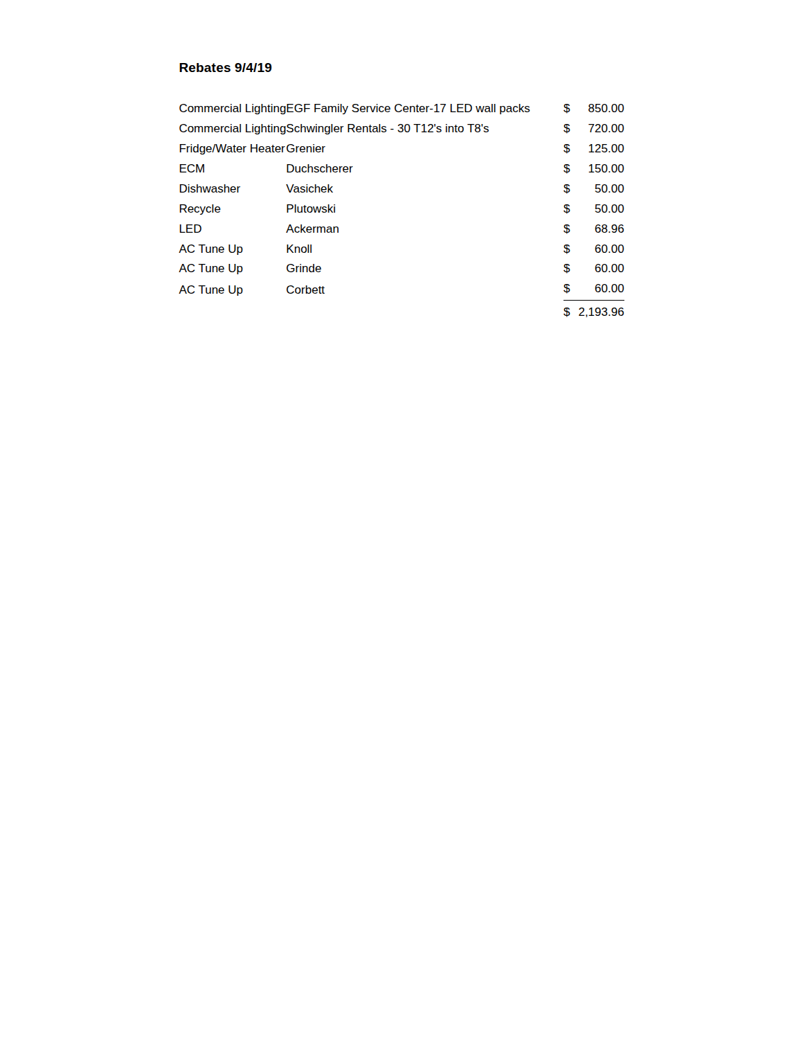Rebates 9/4/19
| Commercial Lighting | EGF Family Service Center-17 LED wall packs | $ | 850.00 |
| Commercial Lighting | Schwingler Rentals - 30 T12's into T8's | $ | 720.00 |
| Fridge/Water Heater | Grenier | $ | 125.00 |
| ECM | Duchscherer | $ | 150.00 |
| Dishwasher | Vasichek | $ | 50.00 |
| Recycle | Plutowski | $ | 50.00 |
| LED | Ackerman | $ | 68.96 |
| AC Tune Up | Knoll | $ | 60.00 |
| AC Tune Up | Grinde | $ | 60.00 |
| AC Tune Up | Corbett | $ | 60.00 |
| | | $ | 2,193.96 |